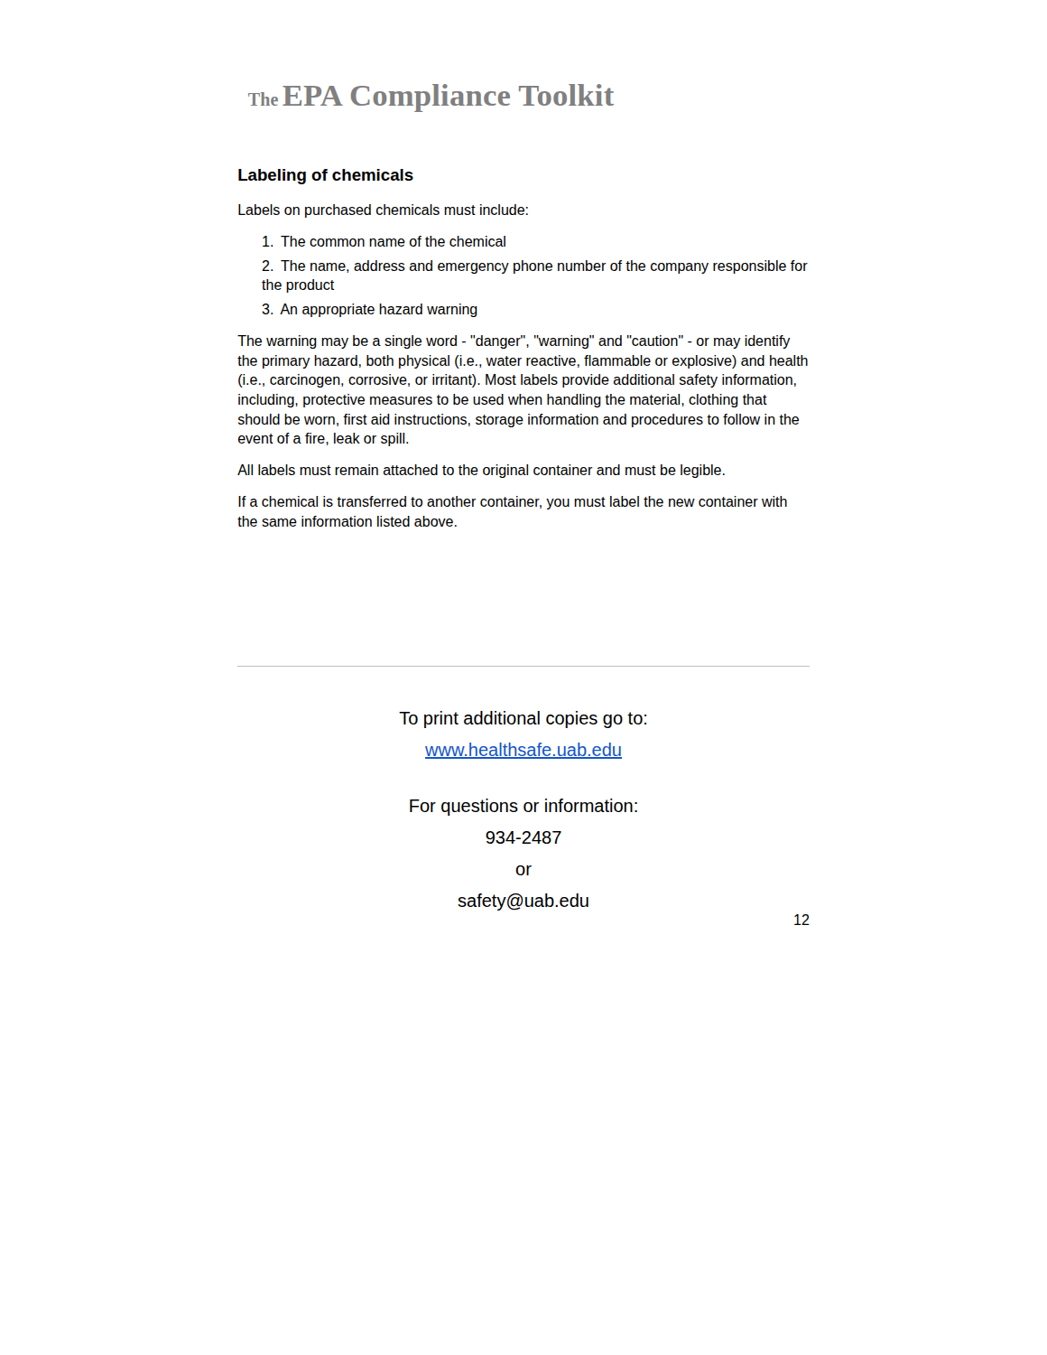The EPA Compliance Toolkit
Labeling of chemicals
Labels on purchased chemicals must include:
1. The common name of the chemical
2. The name, address and emergency phone number of the company responsible for the product
3. An appropriate hazard warning
The warning may be a single word - "danger", "warning" and "caution" - or may identify the primary hazard, both physical (i.e., water reactive, flammable or explosive) and health (i.e., carcinogen, corrosive, or irritant). Most labels provide additional safety information, including, protective measures to be used when handling the material, clothing that should be worn, first aid instructions, storage information and procedures to follow in the event of a fire, leak or spill.
All labels must remain attached to the original container and must be legible.
If a chemical is transferred to another container, you must label the new container with the same information listed above.
To print additional copies go to:
www.healthsafe.uab.edu
For questions or information:
934-2487
or
safety@uab.edu
12